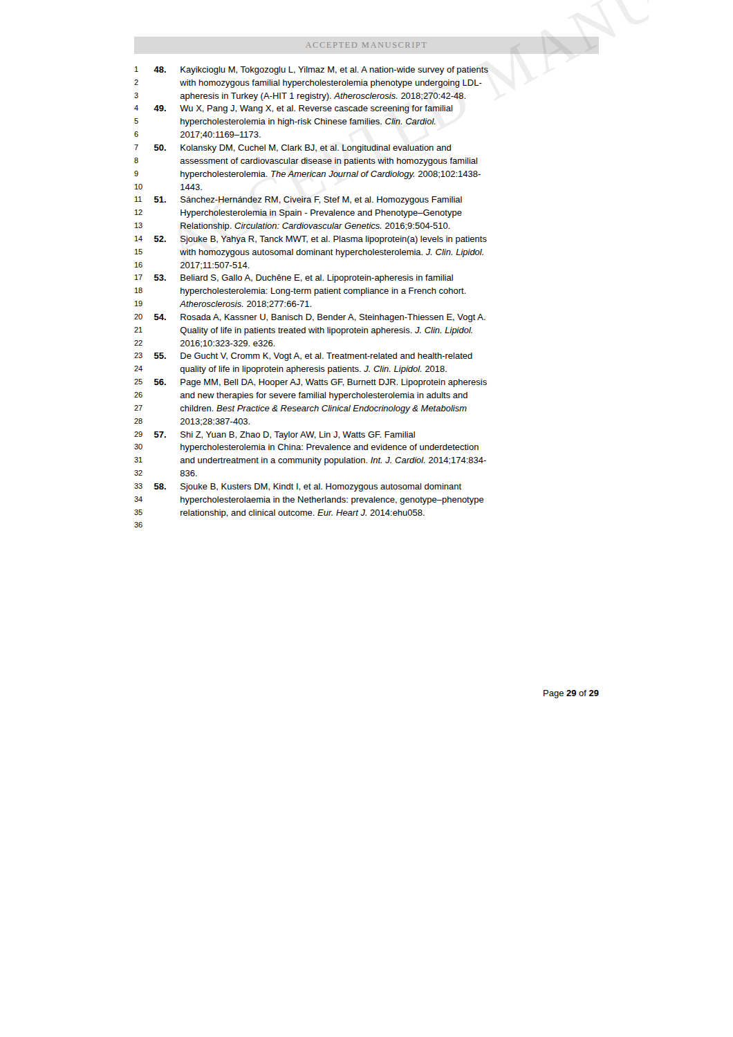ACCEPTED MANUSCRIPT
ACCEPTED MANUSCRIPT
1
48.
Kayikcioglu M, Tokgozoglu L, Yilmaz M, et al. A nation-wide survey of patients
2
with homozygous familial hypercholesterolemia phenotype undergoing LDL-
3
apheresis in Turkey (A-HIT 1 registry). Atherosclerosis. 2018;270:42-48.
4
49.
Wu X, Pang J, Wang X, et al. Reverse cascade screening for familial
5
hypercholesterolemia in high-risk Chinese families. Clin. Cardiol.
6
2017;40:1169–1173.
7
50.
Kolansky DM, Cuchel M, Clark BJ, et al. Longitudinal evaluation and
8
assessment of cardiovascular disease in patients with homozygous familial
9
hypercholesterolemia. The American Journal of Cardiology. 2008;102:1438-
10
1443.
11
51.
Sánchez-Hernández RM, Civeira F, Stef M, et al. Homozygous Familial
12
Hypercholesterolemia in Spain - Prevalence and Phenotype–Genotype
13
Relationship. Circulation: Cardiovascular Genetics. 2016;9:504-510.
14
52.
Sjouke B, Yahya R, Tanck MWT, et al. Plasma lipoprotein(a) levels in patients
15
with homozygous autosomal dominant hypercholesterolemia. J. Clin. Lipidol.
16
2017;11:507-514.
17
53.
Beliard S, Gallo A, Duchêne E, et al. Lipoprotein-apheresis in familial
18
hypercholesterolemia: Long-term patient compliance in a French cohort.
19
Atherosclerosis. 2018;277:66-71.
20
54.
Rosada A, Kassner U, Banisch D, Bender A, Steinhagen-Thiessen E, Vogt A.
21
Quality of life in patients treated with lipoprotein apheresis. J. Clin. Lipidol.
22
2016;10:323-329. e326.
23
55.
De Gucht V, Cromm K, Vogt A, et al. Treatment-related and health-related
24
quality of life in lipoprotein apheresis patients. J. Clin. Lipidol. 2018.
25
56.
Page MM, Bell DA, Hooper AJ, Watts GF, Burnett DJR. Lipoprotein apheresis
26
and new therapies for severe familial hypercholesterolemia in adults and
27
children. Best Practice & Research Clinical Endocrinology & Metabolism
28
2013;28:387-403.
29
57.
Shi Z, Yuan B, Zhao D, Taylor AW, Lin J, Watts GF. Familial
30
hypercholesterolemia in China: Prevalence and evidence of underdetection
31
and undertreatment in a community population. Int. J. Cardiol. 2014;174:834-
32
836.
33
58.
Sjouke B, Kusters DM, Kindt I, et al. Homozygous autosomal dominant
34
hypercholesterolaemia in the Netherlands: prevalence, genotype–phenotype
35
relationship, and clinical outcome. Eur. Heart J. 2014:ehu058.
36
Page 29 of 29